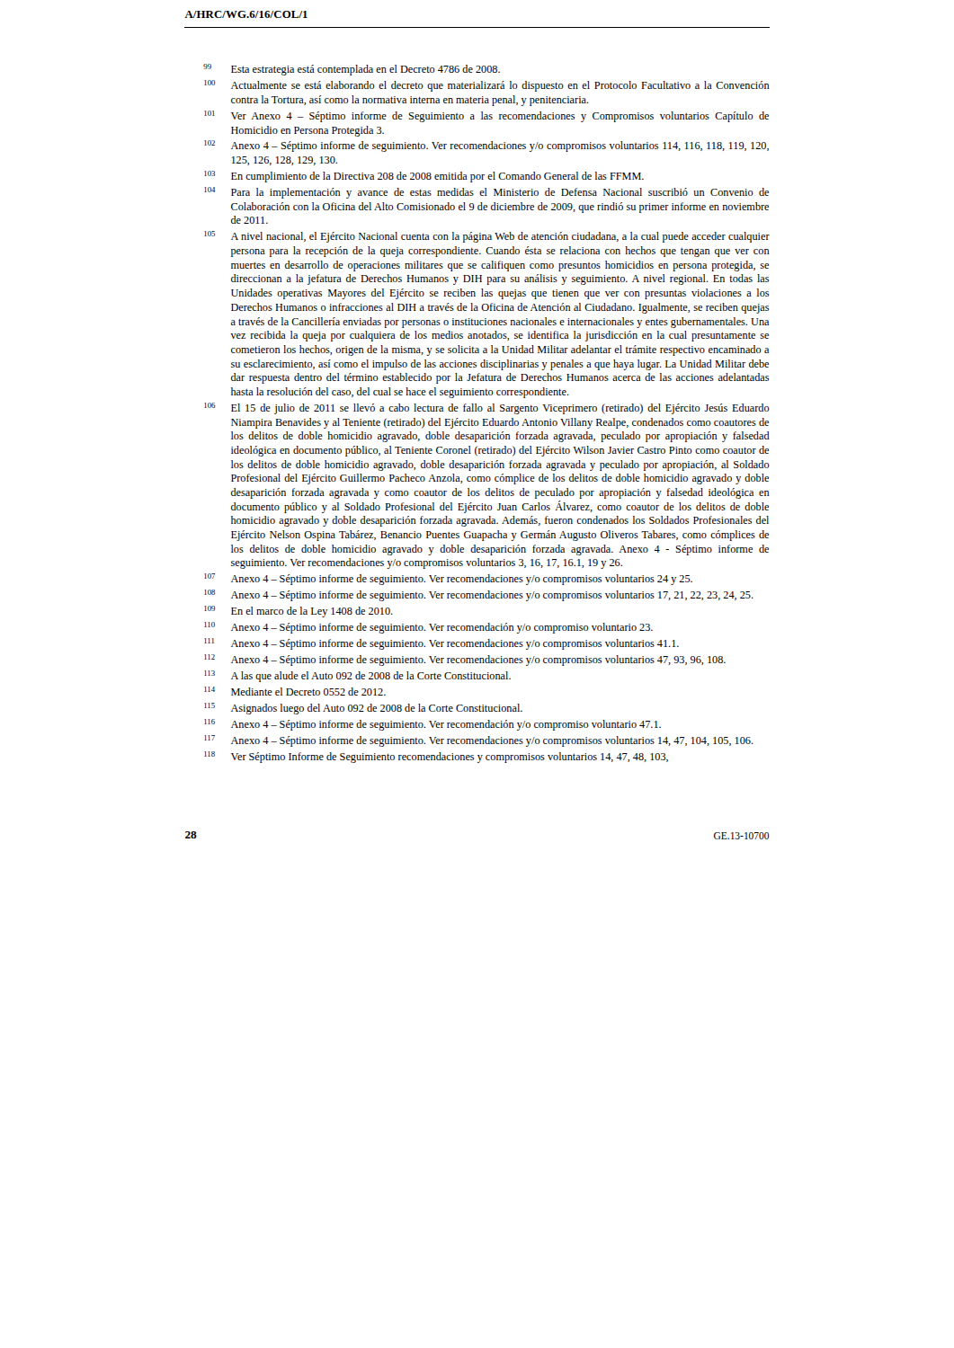A/HRC/WG.6/16/COL/1
99 Esta estrategia está contemplada en el Decreto 4786 de 2008.
100 Actualmente se está elaborando el decreto que materializará lo dispuesto en el Protocolo Facultativo a la Convención contra la Tortura, así como la normativa interna en materia penal, y penitenciaria.
101 Ver Anexo 4 – Séptimo informe de Seguimiento a las recomendaciones y Compromisos voluntarios Capítulo de Homicidio en Persona Protegida 3.
102 Anexo 4 – Séptimo informe de seguimiento. Ver recomendaciones y/o compromisos voluntarios 114, 116, 118, 119, 120, 125, 126, 128, 129, 130.
103 En cumplimiento de la Directiva 208 de 2008 emitida por el Comando General de las FFMM.
104 Para la implementación y avance de estas medidas el Ministerio de Defensa Nacional suscribió un Convenio de Colaboración con la Oficina del Alto Comisionado el 9 de diciembre de 2009, que rindió su primer informe en noviembre de 2011.
105 A nivel nacional, el Ejército Nacional cuenta con la página Web de atención ciudadana, a la cual puede acceder cualquier persona para la recepción de la queja correspondiente. Cuando ésta se relaciona con hechos que tengan que ver con muertes en desarrollo de operaciones militares que se califiquen como presuntos homicidios en persona protegida, se direccionan a la jefatura de Derechos Humanos y DIH para su análisis y seguimiento. A nivel regional. En todas las Unidades operativas Mayores del Ejército se reciben las quejas que tienen que ver con presuntas violaciones a los Derechos Humanos o infracciones al DIH a través de la Oficina de Atención al Ciudadano. Igualmente, se reciben quejas a través de la Cancillería enviadas por personas o instituciones nacionales e internacionales y entes gubernamentales. Una vez recibida la queja por cualquiera de los medios anotados, se identifica la jurisdicción en la cual presuntamente se cometieron los hechos, origen de la misma, y se solicita a la Unidad Militar adelantar el trámite respectivo encaminado a su esclarecimiento, así como el impulso de las acciones disciplinarias y penales a que haya lugar. La Unidad Militar debe dar respuesta dentro del término establecido por la Jefatura de Derechos Humanos acerca de las acciones adelantadas hasta la resolución del caso, del cual se hace el seguimiento correspondiente.
106 El 15 de julio de 2011 se llevó a cabo lectura de fallo al Sargento Viceprimero (retirado) del Ejército Jesús Eduardo Niampira Benavides y al Teniente (retirado) del Ejército Eduardo Antonio Villany Realpe, condenados como coautores de los delitos de doble homicidio agravado, doble desaparición forzada agravada, peculado por apropiación y falsedad ideológica en documento público, al Teniente Coronel (retirado) del Ejército Wilson Javier Castro Pinto como coautor de los delitos de doble homicidio agravado, doble desaparición forzada agravada y peculado por apropiación, al Soldado Profesional del Ejército Guillermo Pacheco Anzola, como cómplice de los delitos de doble homicidio agravado y doble desaparición forzada agravada y como coautor de los delitos de peculado por apropiación y falsedad ideológica en documento público y al Soldado Profesional del Ejército Juan Carlos Álvarez, como coautor de los delitos de doble homicidio agravado y doble desaparición forzada agravada. Además, fueron condenados los Soldados Profesionales del Ejército Nelson Ospina Tabárez, Benancio Puentes Guapacha y Germán Augusto Oliveros Tabares, como cómplices de los delitos de doble homicidio agravado y doble desaparición forzada agravada. Anexo 4 - Séptimo informe de seguimiento. Ver recomendaciones y/o compromisos voluntarios 3, 16, 17, 16.1, 19 y 26.
107 Anexo 4 – Séptimo informe de seguimiento. Ver recomendaciones y/o compromisos voluntarios 24 y 25.
108 Anexo 4 – Séptimo informe de seguimiento. Ver recomendaciones y/o compromisos voluntarios 17, 21, 22, 23, 24, 25.
109 En el marco de la Ley 1408 de 2010.
110 Anexo 4 – Séptimo informe de seguimiento. Ver recomendación y/o compromiso voluntario 23.
111 Anexo 4 – Séptimo informe de seguimiento. Ver recomendaciones y/o compromisos voluntarios 41.1.
112 Anexo 4 – Séptimo informe de seguimiento. Ver recomendaciones y/o compromisos voluntarios 47, 93, 96, 108.
113 A las que alude el Auto 092 de 2008 de la Corte Constitucional.
114 Mediante el Decreto 0552 de 2012.
115 Asignados luego del Auto 092 de 2008 de la Corte Constitucional.
116 Anexo 4 – Séptimo informe de seguimiento. Ver recomendación y/o compromiso voluntario 47.1.
117 Anexo 4 – Séptimo informe de seguimiento. Ver recomendaciones y/o compromisos voluntarios 14, 47, 104, 105, 106.
118 Ver Séptimo Informe de Seguimiento recomendaciones y compromisos voluntarios 14, 47, 48, 103,
28 GE.13-10700